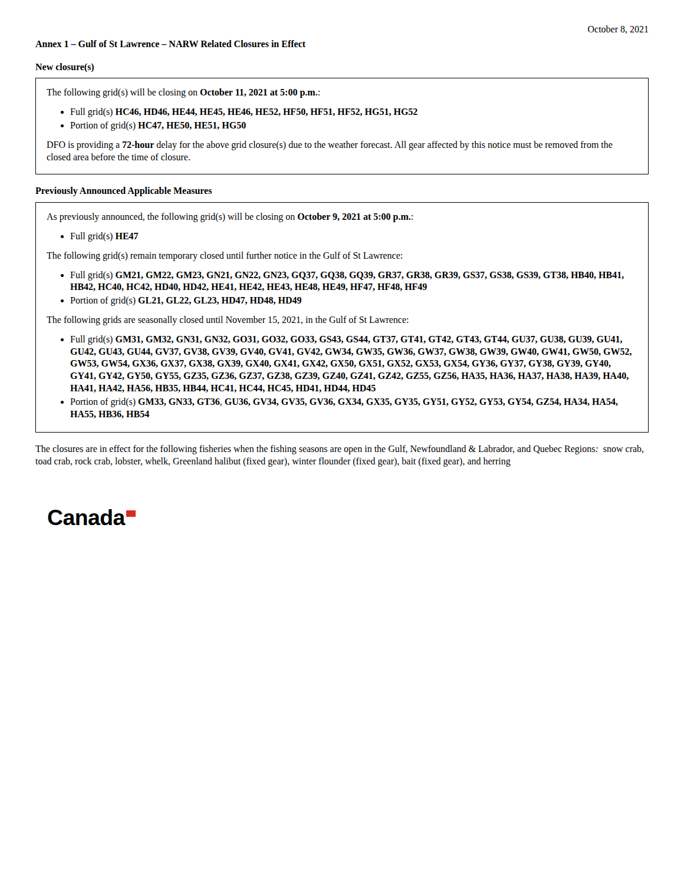October 8, 2021
Annex 1 – Gulf of St Lawrence – NARW Related Closures in Effect
New closure(s)
The following grid(s) will be closing on October 11, 2021 at 5:00 p.m.:
Full grid(s) HC46, HD46, HE44, HE45, HE46, HE52, HF50, HF51, HF52, HG51, HG52
Portion of grid(s) HC47, HE50, HE51, HG50
DFO is providing a 72-hour delay for the above grid closure(s) due to the weather forecast. All gear affected by this notice must be removed from the closed area before the time of closure.
Previously Announced Applicable Measures
As previously announced, the following grid(s) will be closing on October 9, 2021 at 5:00 p.m.:
Full grid(s) HE47
The following grid(s) remain temporary closed until further notice in the Gulf of St Lawrence:
Full grid(s) GM21, GM22, GM23, GN21, GN22, GN23, GQ37, GQ38, GQ39, GR37, GR38, GR39, GS37, GS38, GS39, GT38, HB40, HB41, HB42, HC40, HC42, HD40, HD42, HE41, HE42, HE43, HE48, HE49, HF47, HF48, HF49
Portion of grid(s) GL21, GL22, GL23, HD47, HD48, HD49
The following grids are seasonally closed until November 15, 2021, in the Gulf of St Lawrence:
Full grid(s) GM31, GM32, GN31, GN32, GO31, GO32, GO33, GS43, GS44, GT37, GT41, GT42, GT43, GT44, GU37, GU38, GU39, GU41, GU42, GU43, GU44, GV37, GV38, GV39, GV40, GV41, GV42, GW34, GW35, GW36, GW37, GW38, GW39, GW40, GW41, GW50, GW52, GW53, GW54, GX36, GX37, GX38, GX39, GX40, GX41, GX42, GX50, GX51, GX52, GX53, GX54, GY36, GY37, GY38, GY39, GY40, GY41, GY42, GY50, GY55, GZ35, GZ36, GZ37, GZ38, GZ39, GZ40, GZ41, GZ42, GZ55, GZ56, HA35, HA36, HA37, HA38, HA39, HA40, HA41, HA42, HA56, HB35, HB44, HC41, HC44, HC45, HD41, HD44, HD45
Portion of grid(s) GM33, GN33, GT36, GU36, GV34, GV35, GV36, GX34, GX35, GY35, GY51, GY52, GY53, GY54, GZ54, HA34, HA54, HA55, HB36, HB54
The closures are in effect for the following fisheries when the fishing seasons are open in the Gulf, Newfoundland & Labrador, and Quebec Regions: snow crab, toad crab, rock crab, lobster, whelk, Greenland halibut (fixed gear), winter flounder (fixed gear), bait (fixed gear), and herring
Canada